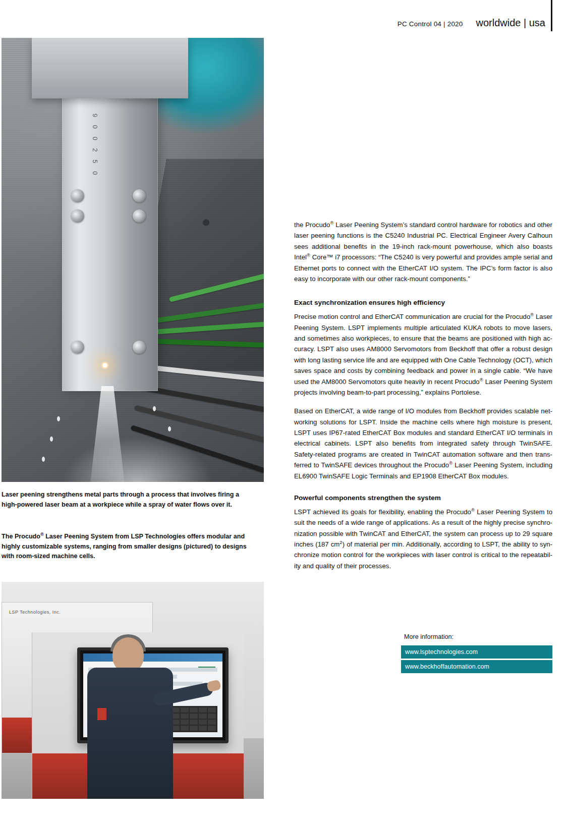PC Control 04 | 2020
worldwide | usa
9 0 0 2 5 0
Laser peening strengthens metal parts through a process that involves firing a high-powered laser beam at a workpiece while a spray of water flows over it.
The Procudo® Laser Peening System from LSP Technologies offers modular and highly customizable systems, ranging from smaller designs (pictured) to designs with room-sized machine cells.
LSP Technologies, Inc.
the Procudo® Laser Peening System’s standard control hardware for robotics and other laser peening functions is the C5240 Industrial PC. Electrical Engineer Avery Calhoun sees additional benefits in the 19-inch rack-mount powerhouse, which also boasts Intel® Core™ i7 processors: “The C5240 is very powerful and provides ample serial and Ethernet ports to connect with the EtherCAT I/O system. The IPC’s form factor is also easy to incorporate with our other rack-mount components.”
Exact synchronization ensures high efficiency
Precise motion control and EtherCAT communication are crucial for the Procudo® Laser Peening System. LSPT implements multiple articulated KUKA robots to move lasers, and sometimes also workpieces, to ensure that the beams are positioned with high accuracy. LSPT also uses AM8000 Servomotors from Beckhoff that offer a robust design with long lasting service life and are equipped with One Cable Technology (OCT), which saves space and costs by combining feedback and power in a single cable. “We have used the AM8000 Servomotors quite heavily in recent Procudo® Laser Peening System projects involving beam-to-part processing,” explains Portolese.
Based on EtherCAT, a wide range of I/O modules from Beckhoff provides scalable networking solutions for LSPT. Inside the machine cells where high moisture is present, LSPT uses IP67-rated EtherCAT Box modules and standard EtherCAT I/O terminals in electrical cabinets. LSPT also benefits from integrated safety through TwinSAFE. Safety-related programs are created in TwinCAT automation software and then transferred to TwinSAFE devices throughout the Procudo® Laser Peening System, including EL6900 TwinSAFE Logic Terminals and EP1908 EtherCAT Box modules.
Powerful components strengthen the system
LSPT achieved its goals for flexibility, enabling the Procudo® Laser Peening System to suit the needs of a wide range of applications. As a result of the highly precise synchronization possible with TwinCAT and EtherCAT, the system can process up to 29 square inches (187 cm2) of material per min. Additionally, according to LSPT, the ability to synchronize motion control for the workpieces with laser control is critical to the repeatability and quality of their processes.
More information:
www.lsptechnologies.com www.beckhoffautomation.com